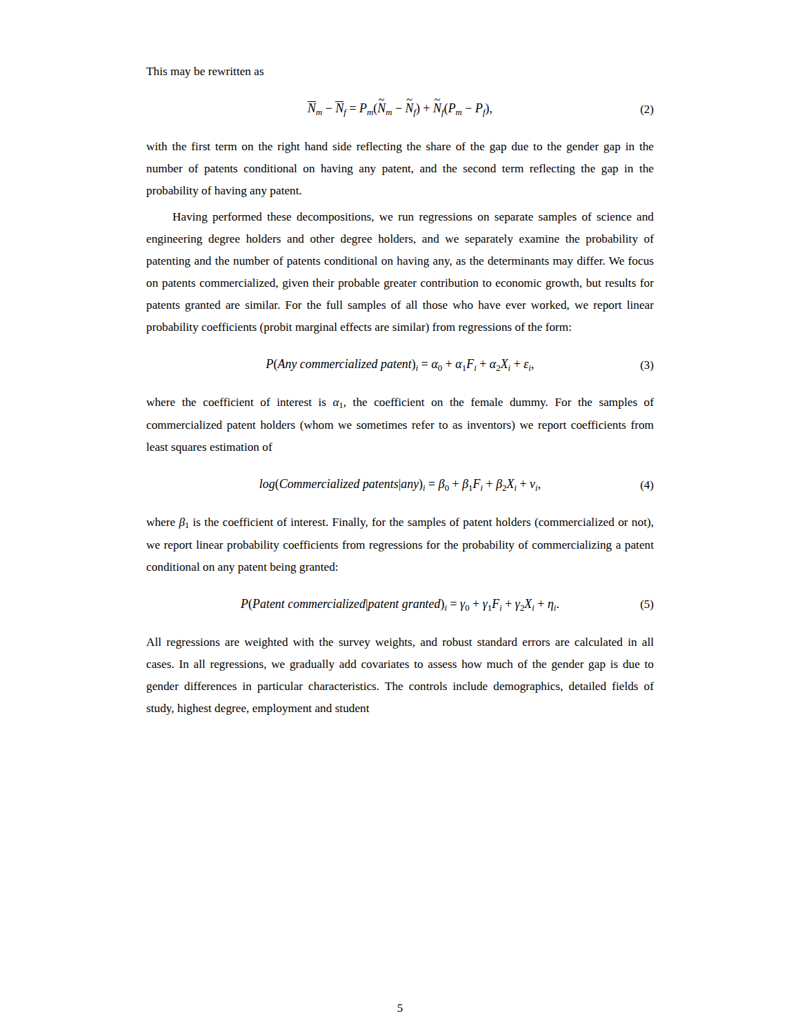This may be rewritten as
Nm − Nf = Pm(~Nm − ~Nf) + ~Nf(Pm − Pf), (2)
with the first term on the right hand side reflecting the share of the gap due to the gender gap in the number of patents conditional on having any patent, and the second term reflecting the gap in the probability of having any patent.
Having performed these decompositions, we run regressions on separate samples of science and engineering degree holders and other degree holders, and we separately examine the probability of patenting and the number of patents conditional on having any, as the determinants may differ. We focus on patents commercialized, given their probable greater contribution to economic growth, but results for patents granted are similar. For the full samples of all those who have ever worked, we report linear probability coefficients (probit marginal effects are similar) from regressions of the form:
P(Any commercialized patent)i = α 0 + α 1 Fi + α 2 Xi + εi, (3)
where the coefficient of interest is α 1, the coefficient on the female dummy. For the samples of commercialized patent holders (whom we sometimes refer to as inventors) we report coefficients from least squares estimation of
log(Commercialized patents|any)i = β 0 + β 1 Fi + β 2 Xi + νi, (4)
where β 1 is the coefficient of interest. Finally, for the samples of patent holders (commercialized or not), we report linear probability coefficients from regressions for the probability of commercializing a patent conditional on any patent being granted:
P(Patent commercialized|patent granted)i = γ 0 + γ 1 Fi + γ 2 Xi + ηi. (5)
All regressions are weighted with the survey weights, and robust standard errors are calculated in all cases. In all regressions, we gradually add covariates to assess how much of the gender gap is due to gender differences in particular characteristics. The controls include demographics, detailed fields of study, highest degree, employment and student
5